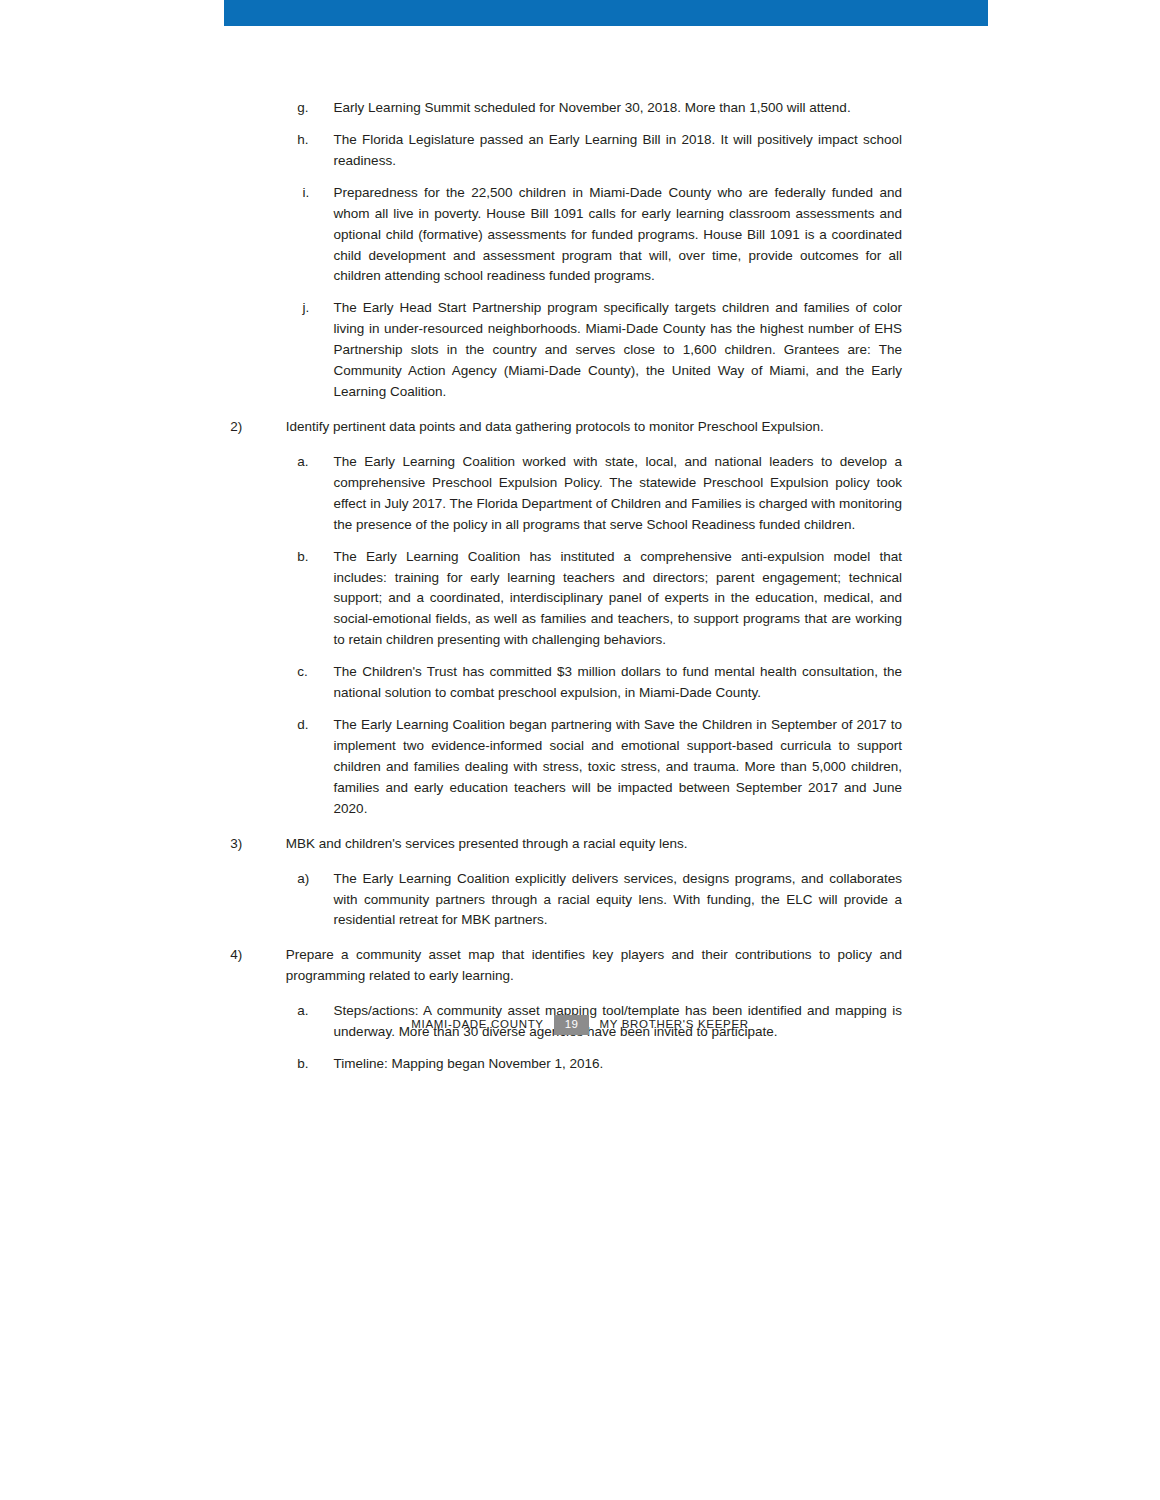g. Early Learning Summit scheduled for November 30, 2018. More than 1,500 will attend.
h. The Florida Legislature passed an Early Learning Bill in 2018. It will positively impact school readiness.
i. Preparedness for the 22,500 children in Miami-Dade County who are federally funded and whom all live in poverty. House Bill 1091 calls for early learning classroom assessments and optional child (formative) assessments for funded programs. House Bill 1091 is a coordinated child development and assessment program that will, over time, provide outcomes for all children attending school readiness funded programs.
j. The Early Head Start Partnership program specifically targets children and families of color living in under-resourced neighborhoods. Miami-Dade County has the highest number of EHS Partnership slots in the country and serves close to 1,600 children. Grantees are: The Community Action Agency (Miami-Dade County), the United Way of Miami, and the Early Learning Coalition.
2) Identify pertinent data points and data gathering protocols to monitor Preschool Expulsion.
a. The Early Learning Coalition worked with state, local, and national leaders to develop a comprehensive Preschool Expulsion Policy. The statewide Preschool Expulsion policy took effect in July 2017. The Florida Department of Children and Families is charged with monitoring the presence of the policy in all programs that serve School Readiness funded children.
b. The Early Learning Coalition has instituted a comprehensive anti-expulsion model that includes: training for early learning teachers and directors; parent engagement; technical support; and a coordinated, interdisciplinary panel of experts in the education, medical, and social-emotional fields, as well as families and teachers, to support programs that are working to retain children presenting with challenging behaviors.
c. The Children's Trust has committed $3 million dollars to fund mental health consultation, the national solution to combat preschool expulsion, in Miami-Dade County.
d. The Early Learning Coalition began partnering with Save the Children in September of 2017 to implement two evidence-informed social and emotional support-based curricula to support children and families dealing with stress, toxic stress, and trauma. More than 5,000 children, families and early education teachers will be impacted between September 2017 and June 2020.
3) MBK and children's services presented through a racial equity lens.
a) The Early Learning Coalition explicitly delivers services, designs programs, and collaborates with community partners through a racial equity lens. With funding, the ELC will provide a residential retreat for MBK partners.
4) Prepare a community asset map that identifies key players and their contributions to policy and programming related to early learning.
a. Steps/actions: A community asset mapping tool/template has been identified and mapping is underway. More than 30 diverse agencies have been invited to participate.
b. Timeline: Mapping began November 1, 2016.
MIAMI-DADE COUNTY 19 MY BROTHER'S KEEPER